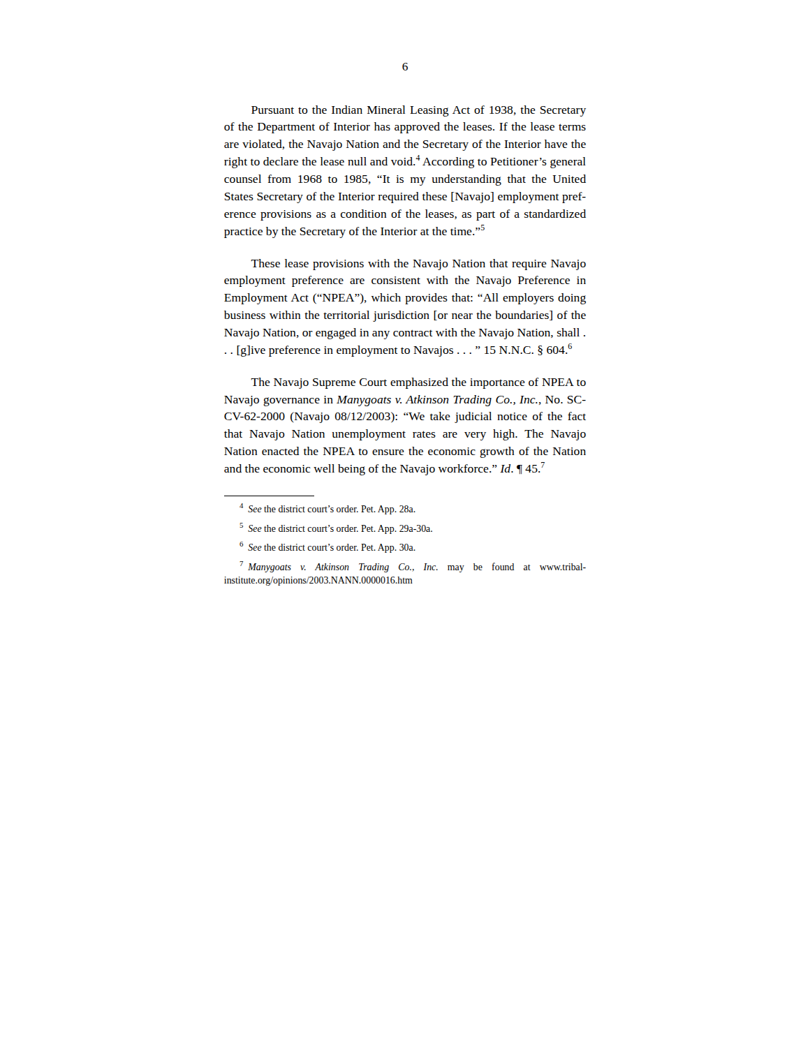6
Pursuant to the Indian Mineral Leasing Act of 1938, the Secretary of the Department of Interior has approved the leases. If the lease terms are violated, the Navajo Nation and the Secretary of the Interior have the right to declare the lease null and void.4 According to Petitioner’s general counsel from 1968 to 1985, “It is my understanding that the United States Secretary of the Interior required these [Navajo] employment preference provisions as a condition of the leases, as part of a standardized practice by the Secretary of the Interior at the time.”5
These lease provisions with the Navajo Nation that require Navajo employment preference are consistent with the Navajo Preference in Employment Act (“NPEA”), which provides that: “All employers doing business within the territorial jurisdiction [or near the boundaries] of the Navajo Nation, or engaged in any contract with the Navajo Nation, shall . . . [g]ive preference in employment to Navajos . . . ” 15 N.N.C. § 604.6
The Navajo Supreme Court emphasized the importance of NPEA to Navajo governance in Manygoats v. Atkinson Trading Co., Inc., No. SC-CV-62-2000 (Navajo 08/12/2003): “We take judicial notice of the fact that Navajo Nation unemployment rates are very high. The Navajo Nation enacted the NPEA to ensure the economic growth of the Nation and the economic well being of the Navajo workforce.” Id. ¶ 45.7
4 See the district court’s order. Pet. App. 28a.
5 See the district court’s order. Pet. App. 29a-30a.
6 See the district court’s order. Pet. App. 30a.
7 Manygoats v. Atkinson Trading Co., Inc. may be found at www.tribal-institute.org/opinions/2003.NANN.0000016.htm